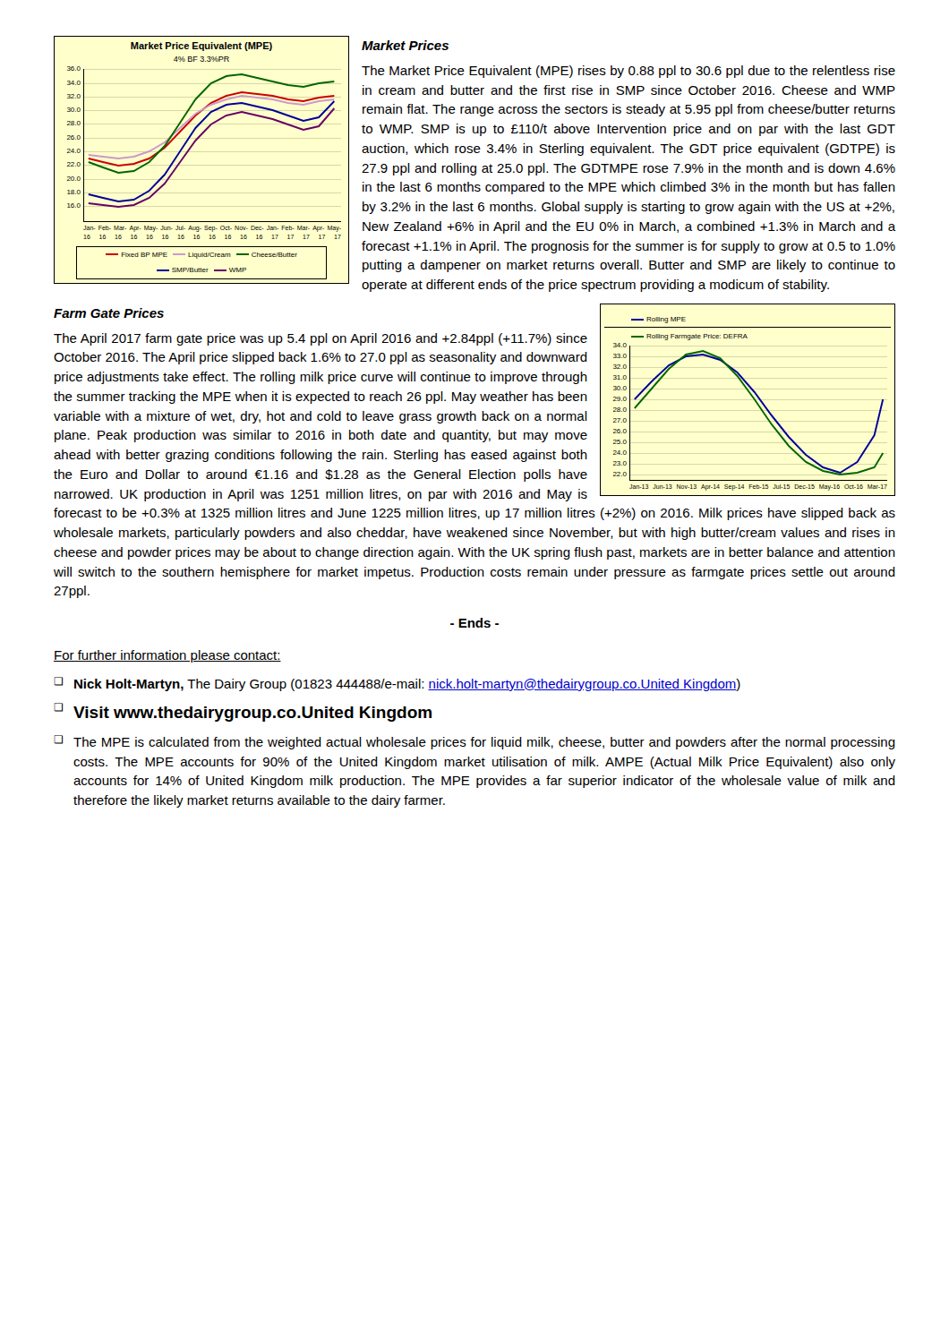Market Price Equivalent (MPE)
4% BF 3.3%PR
36.0 34.0 32.0 30.0 28.0 26.0 24.0 22.0 20.0 18.0 16.0
Jan-Feb-Mar-Apr-May-Jun-Jul-Aug-Sep-Oct-Nov-Dec-Jan-Feb-Mar-Apr-May-
1616161616161616161616161717171717
Fixed BP MPE Liquid/Cream Cheese/Butter SMP/Butter WMP
Market Prices
The Market Price Equivalent (MPE) rises by 0.88 ppl to 30.6 ppl due to the relentless rise in cream and butter and the first rise in SMP since October 2016. Cheese and WMP remain flat. The range across the sectors is steady at 5.95 ppl from cheese/butter returns to WMP. SMP is up to £110/t above Intervention price and on par with the last GDT auction, which rose 3.4% in Sterling equivalent. The GDT price equivalent (GDTPE) is 27.9 ppl and rolling at 25.0 ppl. The GDTMPE rose 7.9% in the month and is down 4.6% in the last 6 months compared to the MPE which climbed 3% in the month but has fallen by 3.2% in the last 6 months. Global supply is starting to grow again with the US at +2%, New Zealand +6% in April and the EU 0% in March, a combined +1.3% in March and a forecast +1.1% in April. The prognosis for the summer is for supply to grow at 0.5 to 1.0% putting a dampener on market returns overall. Butter and SMP are likely to continue to operate at different ends of the price spectrum providing a modicum of stability.
Rolling MPE
Rolling Farmgate Price: DEFRA
34.0 33.0 32.0 31.0 30.0 29.0 28.0 27.0 26.0 25.0 24.0 23.0 22.0
Jan-13 Jun-13 Nov-13 Apr-14 Sep-14 Feb-15 Jul-15 Dec-15 May-16 Oct-16 Mar-17
Farm Gate Prices
The April 2017 farm gate price was up 5.4 ppl on April 2016 and +2.84ppl (+11.7%) since October 2016. The April price slipped back 1.6% to 27.0 ppl as seasonality and downward price adjustments take effect. The rolling milk price curve will continue to improve through the summer tracking the MPE when it is expected to reach 26 ppl. May weather has been variable with a mixture of wet, dry, hot and cold to leave grass growth back on a normal plane. Peak production was similar to 2016 in both date and quantity, but may move ahead with better grazing conditions following the rain. Sterling has eased against both the Euro and Dollar to around €1.16 and $1.28 as the General Election polls have narrowed. UK production in April was 1251 million litres, on par with 2016 and May is forecast to be +0.3% at 1325 million litres and June 1225 million litres, up 17 million litres (+2%) on 2016. Milk prices have slipped back as wholesale markets, particularly powders and also cheddar, have weakened since November, but with high butter/cream values and rises in cheese and powder prices may be about to change direction again. With the UK spring flush past, markets are in better balance and attention will switch to the southern hemisphere for market impetus. Production costs remain under pressure as farmgate prices settle out around 27ppl.
- Ends -
For further information please contact:
Nick Holt-Martyn, The Dairy Group (01823 444488/e-mail: nick.holt-martyn@thedairygroup.co.United Kingdom)
Visit www.thedairygroup.co.United Kingdom
The MPE is calculated from the weighted actual wholesale prices for liquid milk, cheese, butter and powders after the normal processing costs. The MPE accounts for 90% of the United Kingdom market utilisation of milk. AMPE (Actual Milk Price Equivalent) also only accounts for 14% of United Kingdom milk production. The MPE provides a far superior indicator of the wholesale value of milk and therefore the likely market returns available to the dairy farmer.